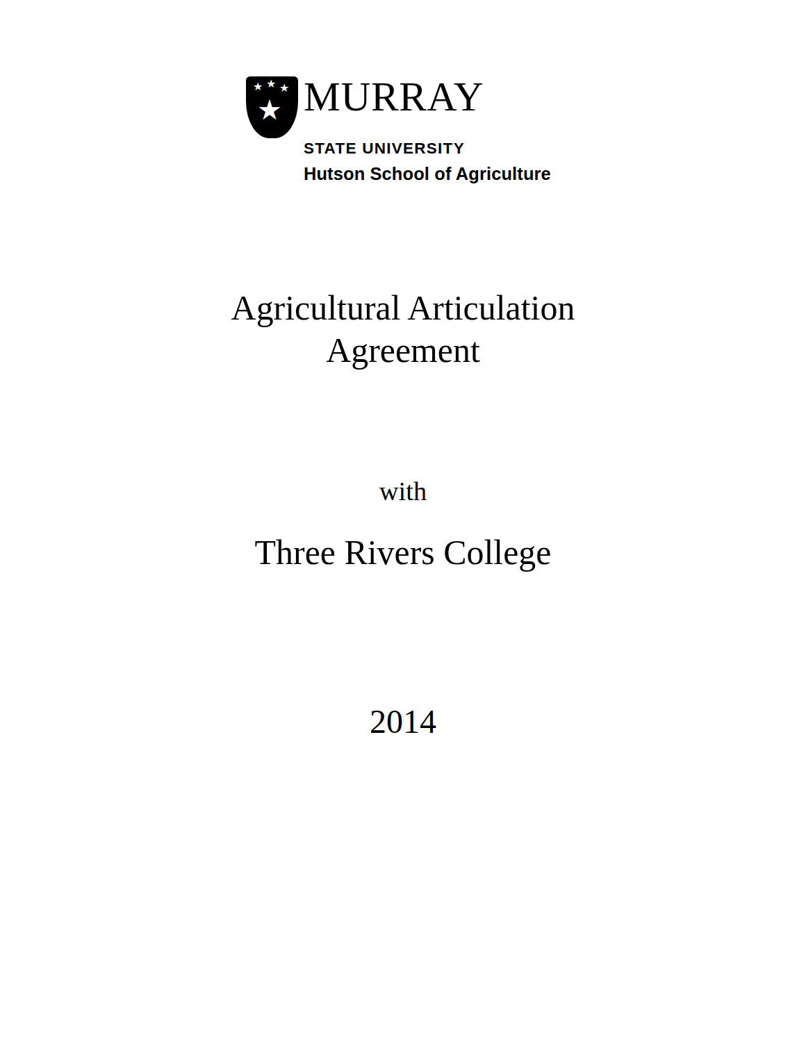★ ★ ★ ★
MURRAY
STATE UNIVERSITY
Hutson School of Agriculture
Agricultural Articulation
Agreement
with
Three Rivers College
2014